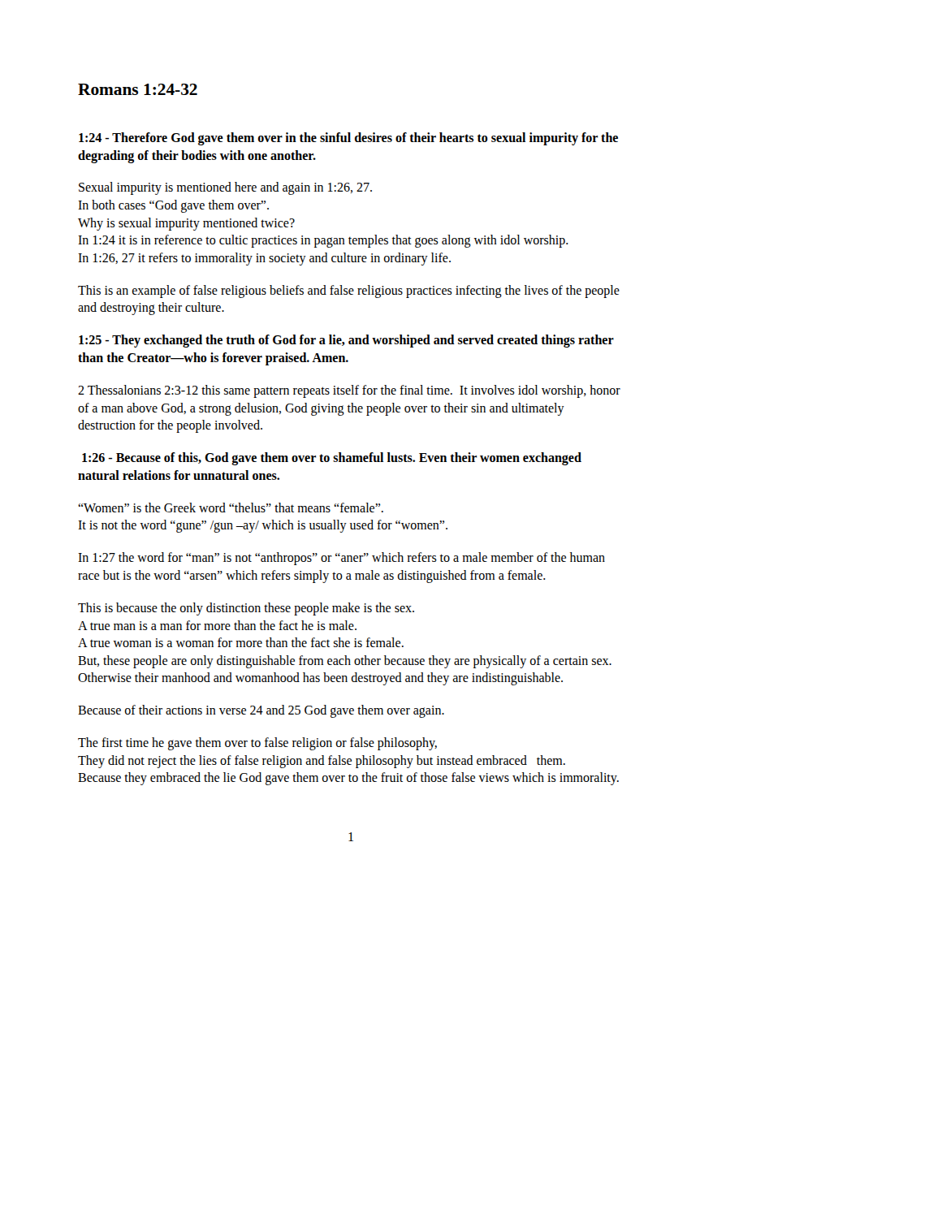Romans 1:24-32
1:24 - Therefore God gave them over in the sinful desires of their hearts to sexual impurity for the degrading of their bodies with one another.
Sexual impurity is mentioned here and again in 1:26, 27.
In both cases “God gave them over”.
Why is sexual impurity mentioned twice?
In 1:24 it is in reference to cultic practices in pagan temples that goes along with idol worship.
In 1:26, 27 it refers to immorality in society and culture in ordinary life.
This is an example of false religious beliefs and false religious practices infecting the lives of the people and destroying their culture.
1:25 - They exchanged the truth of God for a lie, and worshiped and served created things rather than the Creator—who is forever praised. Amen.
2 Thessalonians 2:3-12 this same pattern repeats itself for the final time. It involves idol worship, honor of a man above God, a strong delusion, God giving the people over to their sin and ultimately destruction for the people involved.
1:26 - Because of this, God gave them over to shameful lusts. Even their women exchanged natural relations for unnatural ones.
“Women” is the Greek word “thelus” that means “female”.
It is not the word “gune” /gun –ay/ which is usually used for “women”.
In 1:27 the word for “man” is not “anthropos” or “aner” which refers to a male member of the human race but is the word “arsen” which refers simply to a male as distinguished from a female.
This is because the only distinction these people make is the sex.
A true man is a man for more than the fact he is male.
A true woman is a woman for more than the fact she is female.
But, these people are only distinguishable from each other because they are physically of a certain sex. Otherwise their manhood and womanhood has been destroyed and they are indistinguishable.
Because of their actions in verse 24 and 25 God gave them over again.
The first time he gave them over to false religion or false philosophy,
They did not reject the lies of false religion and false philosophy but instead embraced them.
Because they embraced the lie God gave them over to the fruit of those false views which is immorality.
1